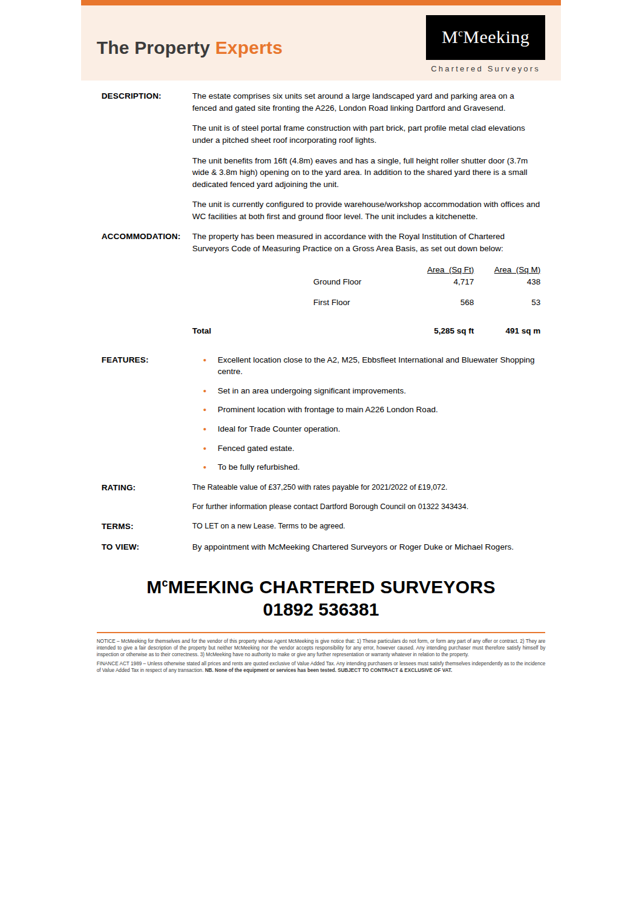The Property Experts
McMeeking
Chartered Surveyors
| DESCRIPTION: | The estate comprises six units set around a large landscaped yard and parking area on a fenced and gated site fronting the A226, London Road linking Dartford and Gravesend. The unit is of steel portal frame construction with part brick, part profile metal clad elevations under a pitched sheet roof incorporating roof lights. The unit benefits from 16ft (4.8m) eaves and has a single, full height roller shutter door (3.7m wide & 3.8m high) opening on to the yard area. In addition to the shared yard there is a small dedicated fenced yard adjoining the unit. The unit is currently configured to provide warehouse/workshop accommodation with offices and WC facilities at both first and ground floor level. The unit includes a kitchenette. |
| ACCOMMODATION: | The property has been measured in accordance with the Royal Institution of Chartered Surveyors Code of Measuring Practice on a Gross Area Basis, as set out down below: / / Area (Sq Ft) / Area (Sq M) / / Ground Floor / 4,717 / 438 / / First Floor / 568 / 53 / / Total / 5,285 sq ft / 491 sq m / |
| FEATURES: | Excellent location close to the A2, M25, Ebbsfleet International and Bluewater Shopping centre. Set in an area undergoing significant improvements. Prominent location with frontage to main A226 London Road. Ideal for Trade Counter operation. Fenced gated estate. To be fully refurbished. |
| RATING: | The Rateable value of £37,250 with rates payable for 2021/2022 of £19,072. For further information please contact Dartford Borough Council on 01322 343434. |
| TERMS: | TO LET on a new Lease. Terms to be agreed. |
| TO VIEW: | By appointment with McMeeking Chartered Surveyors or Roger Duke or Michael Rogers. |
McMEEKING CHARTERED SURVEYORS
01892 536381
NOTICE – McMeeking for themselves and for the vendor of this property whose Agent McMeeking is give notice that: 1) These particulars do not form, or form any part of any offer or contract. 2) They are intended to give a fair description of the property but neither McMeeking nor the vendor accepts responsibility for any error, however caused. Any intending purchaser must therefore satisfy himself by inspection or otherwise as to their correctness. 3) McMeeking have no authority to make or give any further representation or warranty whatever in relation to the property.
FINANCE ACT 1989 – Unless otherwise stated all prices and rents are quoted exclusive of Value Added Tax. Any intending purchasers or lessees must satisfy themselves independently as to the incidence of Value Added Tax in respect of any transaction. NB. None of the equipment or services has been tested. SUBJECT TO CONTRACT & EXCLUSIVE OF VAT.